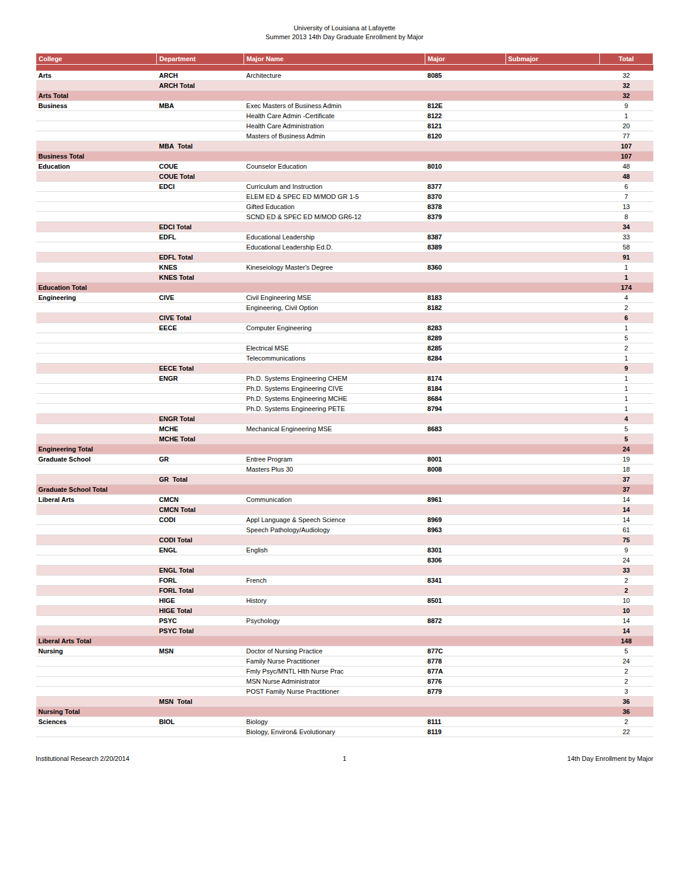University of Louisiana at Lafayette
Summer 2013 14th Day Graduate Enrollment by Major
| College | Department | Major Name | Major | Submajor | Total |
| --- | --- | --- | --- | --- | --- |
| Arts | ARCH | Architecture | 8085 | | 32 |
| | ARCH Total | | | | 32 |
| Arts Total | | | | | 32 |
| Business | MBA | Exec Masters of Business Admin | 812E | | 9 |
| | | Health Care Admin -Certificate | 8122 | | 1 |
| | | Health Care Administration | 8121 | | 20 |
| | | Masters of Business Admin | 8120 | | 77 |
| | MBA Total | | | | 107 |
| Business Total | | | | | 107 |
| Education | COUE | Counselor Education | 8010 | | 48 |
| | COUE Total | | | | 48 |
| | EDCI | Curriculum and Instruction | 8377 | | 6 |
| | | ELEM ED & SPEC ED M/MOD GR 1-5 | 8370 | | 7 |
| | | Gifted Education | 8378 | | 13 |
| | | SCND ED & SPEC ED M/MOD GR6-12 | 8379 | | 8 |
| | EDCI Total | | | | 34 |
| | EDFL | Educational Leadership | 8387 | | 33 |
| | | Educational Leadership Ed.D. | 8389 | | 58 |
| | EDFL Total | | | | 91 |
| | KNES | Kineseiology Master's Degree | 8360 | | 1 |
| | KNES Total | | | | 1 |
| Education Total | | | | | 174 |
| Engineering | CIVE | Civil Engineering MSE | 8183 | | 4 |
| | | Engineering, Civil Option | 8182 | | 2 |
| | CIVE Total | | | | 6 |
| | EECE | Computer Engineering | 8283 | | 1 |
| | | | 8289 | | 5 |
| | | Electrical MSE | 8285 | | 2 |
| | | Telecommunications | 8284 | | 1 |
| | EECE Total | | | | 9 |
| | ENGR | Ph.D. Systems Engineering CHEM | 8174 | | 1 |
| | | Ph.D. Systems Engineering CIVE | 8184 | | 1 |
| | | Ph.D. Systems Engineering MCHE | 8684 | | 1 |
| | | Ph.D. Systems Engineering PETE | 8794 | | 1 |
| | ENGR Total | | | | 4 |
| | MCHE | Mechanical Engineering MSE | 8683 | | 5 |
| | MCHE Total | | | | 5 |
| Engineering Total | | | | | 24 |
| Graduate School | GR | Entree Program | 8001 | | 19 |
| | | Masters Plus 30 | 8008 | | 18 |
| | GR Total | | | | 37 |
| Graduate School Total | | | | | 37 |
| Liberal Arts | CMCN | Communication | 8961 | | 14 |
| | CMCN Total | | | | 14 |
| | CODI | Appl Language & Speech Science | 8969 | | 14 |
| | | Speech Pathology/Audiology | 8963 | | 61 |
| | CODI Total | | | | 75 |
| | ENGL | English | 8301 | | 9 |
| | | | 8306 | | 24 |
| | ENGL Total | | | | 33 |
| | FORL | French | 8341 | | 2 |
| | FORL Total | | | | 2 |
| | HIGE | History | 8501 | | 10 |
| | HIGE Total | | | | 10 |
| | PSYC | Psychology | 8872 | | 14 |
| | PSYC Total | | | | 14 |
| Liberal Arts Total | | | | | 148 |
| Nursing | MSN | Doctor of Nursing Practice | 877C | | 5 |
| | | Family Nurse Practitioner | 8778 | | 24 |
| | | Fmly Psyc/MNTL Hlth Nurse Prac | 877A | | 2 |
| | | MSN Nurse Administrator | 8776 | | 2 |
| | | POST Family Nurse Practitioner | 8779 | | 3 |
| | MSN Total | | | | 36 |
| Nursing Total | | | | | 36 |
| Sciences | BIOL | Biology | 8111 | | 2 |
| | | Biology, Environ& Evolutionary | 8119 | | 22 |
Institutional Research 2/20/2014
1
14th Day Enrollment by Major